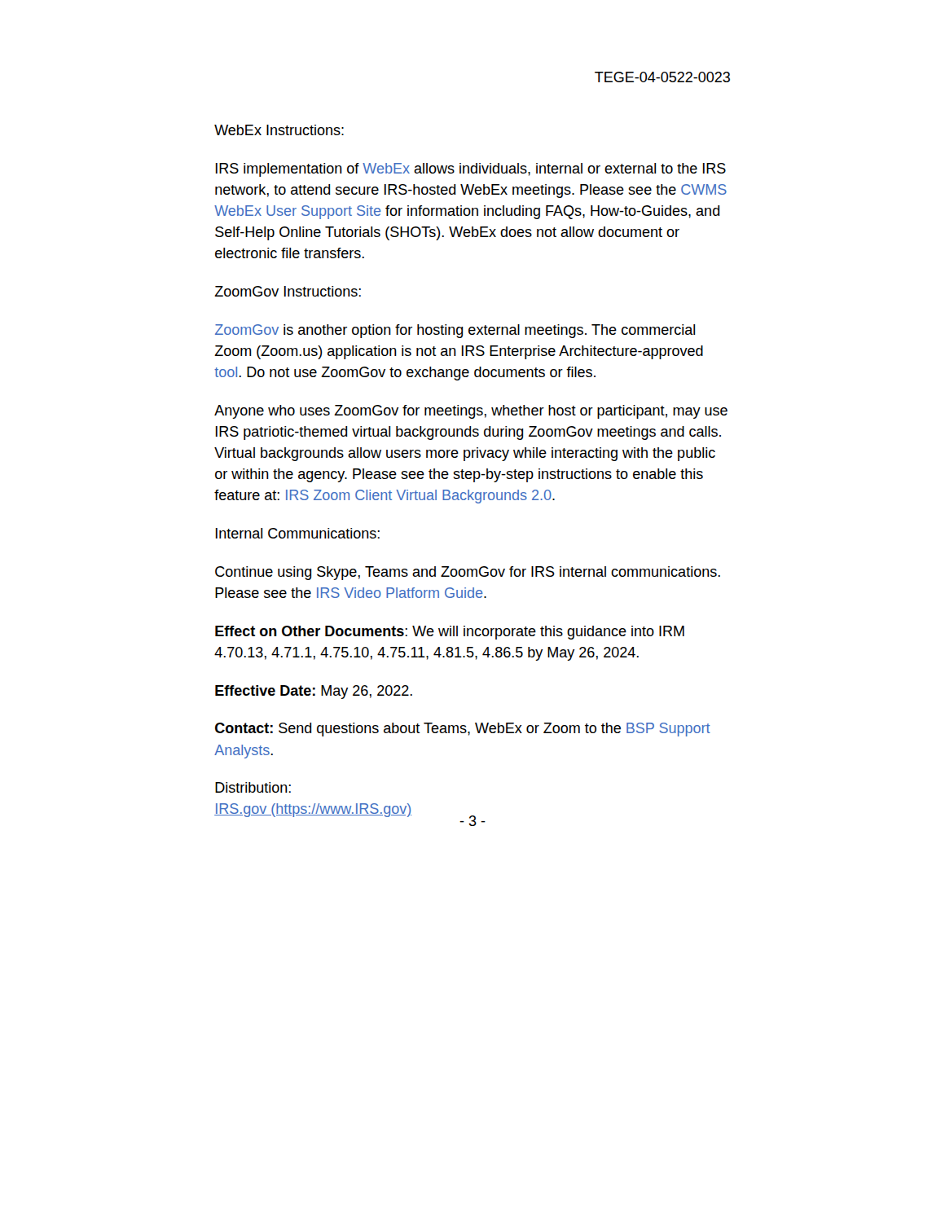TEGE-04-0522-0023
WebEx Instructions:
IRS implementation of WebEx allows individuals, internal or external to the IRS network, to attend secure IRS-hosted WebEx meetings. Please see the CWMS WebEx User Support Site for information including FAQs, How-to-Guides, and Self-Help Online Tutorials (SHOTs). WebEx does not allow document or electronic file transfers.
ZoomGov Instructions:
ZoomGov is another option for hosting external meetings. The commercial Zoom (Zoom.us) application is not an IRS Enterprise Architecture-approved tool. Do not use ZoomGov to exchange documents or files.
Anyone who uses ZoomGov for meetings, whether host or participant, may use IRS patriotic-themed virtual backgrounds during ZoomGov meetings and calls. Virtual backgrounds allow users more privacy while interacting with the public or within the agency. Please see the step-by-step instructions to enable this feature at: IRS Zoom Client Virtual Backgrounds 2.0.
Internal Communications:
Continue using Skype, Teams and ZoomGov for IRS internal communications. Please see the IRS Video Platform Guide.
Effect on Other Documents: We will incorporate this guidance into IRM 4.70.13, 4.71.1, 4.75.10, 4.75.11, 4.81.5, 4.86.5 by May 26, 2024.
Effective Date: May 26, 2022.
Contact: Send questions about Teams, WebEx or Zoom to the BSP Support Analysts.
Distribution:
IRS.gov (https://www.IRS.gov)
- 3 -